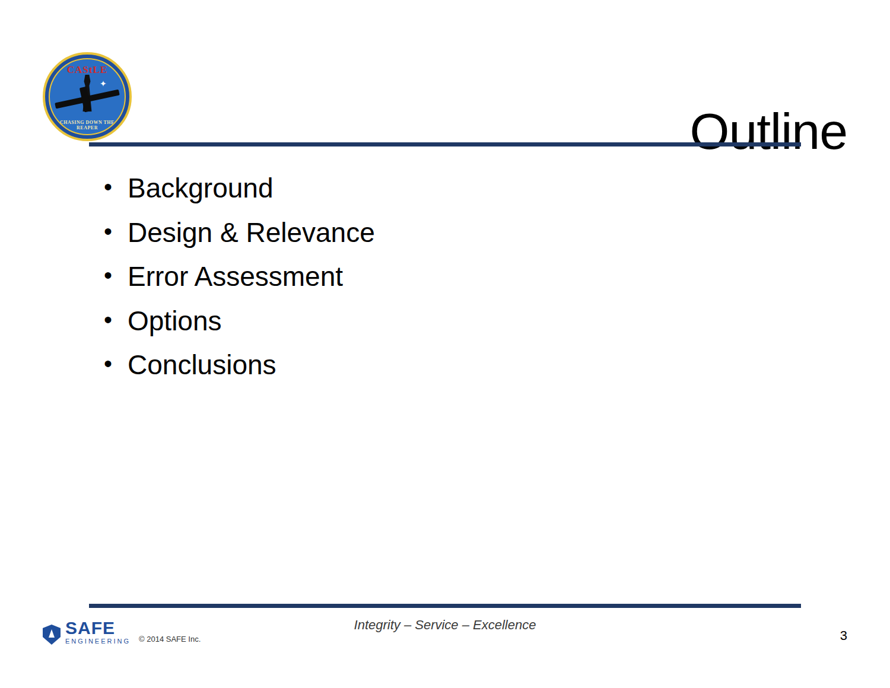CAStLE
✦
CHASING DOWN THE REAPER
Outline
Background
Design & Relevance
Error Assessment
Options
Conclusions
Integrity – Service – Excellence
3
SAFE
ENGINEERING
© 2014 SAFE Inc.